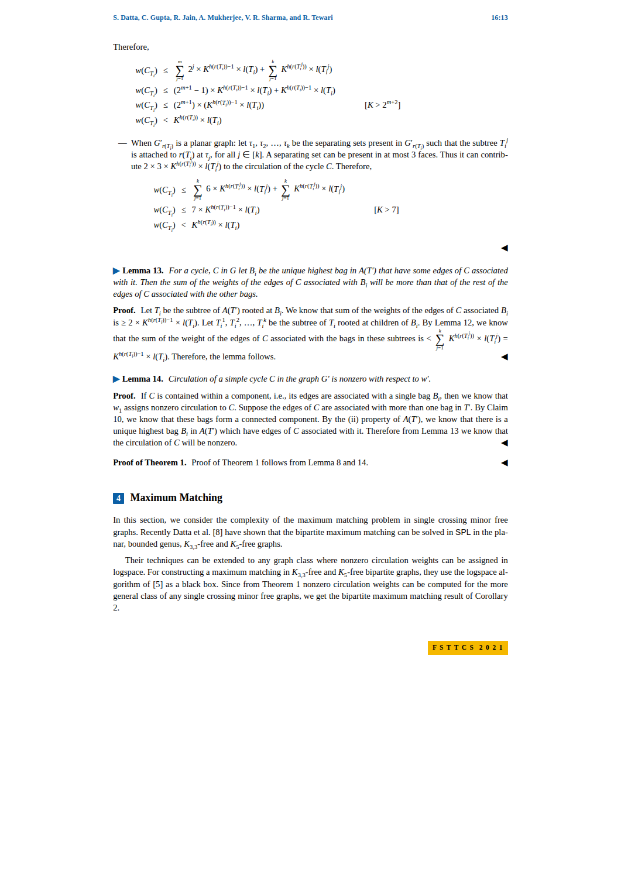S. Datta, C. Gupta, R. Jain, A. Mukherjee, V. R. Sharma, and R. Tewari 16:13
Therefore,
| w ( C T i ) | ≤ | m ∑ j =1 2 j × K h ( r ( T i ))−1 × l ( T i ) + k ∑ j =1 K h ( r ( T i j )) × l ( T i j ) | |
| w ( C T i ) | ≤ | (2 m +1 − 1) × K h ( r ( T i ))−1 × l ( T i ) + K h ( r ( T i ))−1 × l ( T i ) | |
| w ( C T i ) | ≤ | (2 m +1 ) × ( K h ( r ( T i ))−1 × l ( T i )) | [ K > 2 m +2 ] |
| w ( C T i ) | < | K h ( r ( T i )) × l ( T i ) | |
When G′r(Ti) is a planar graph: let τ1, τ2, …, τk be the separating sets present in G′r(Ti) such that the subtree Tij is attached to r(Ti) at τj, for all j ∈ [k]. A separating set can be present in at most 3 faces. Thus it can contribute 2 × 3 × Kh(r(Tij)) × l(Tij) to the circulation of the cycle C. Therefore,
| w ( C T i ) | ≤ | k ∑ j =1 6 × K h ( r ( T i j )) × l ( T i j ) + k ∑ j =1 K h ( r ( T i j )) × l ( T i j ) | |
| w ( C T i ) | ≤ | 7 × K h ( r ( T i ))−1 × l ( T i ) | [ K > 7] |
| w ( C T i ) | < | K h ( r ( T i )) × l ( T i ) | |
▶Lemma 13. For a cycle, C in G let Bi be the unique highest bag in A(T′) that have some edges of C associated with it. Then the sum of the weights of the edges of C associated with Bi will be more than that of the rest of the edges of C associated with the other bags.
Proof. Let Ti be the subtree of A(T′) rooted at Bi. We know that sum of the weights of the edges of C associated Bi is ≥ 2 × Kh(r(Ti))−1 × l(Ti). Let Ti1, Ti2, …, Tik be the subtree of Ti rooted at children of Bi. By Lemma 12, we know that the sum of the weight of the edges of C associated with the bags in these subtrees is < k∑j=1 Kh(r(Tij)) × l(Tij) = Kh(r(Ti))−1 × l(Ti). Therefore, the lemma follows.
▶Lemma 14. Circulation of a simple cycle C in the graph G′ is nonzero with respect to w′.
Proof. If C is contained within a component, i.e., its edges are associated with a single bag Bi, then we know that w1 assigns nonzero circulation to C. Suppose the edges of C are associated with more than one bag in T′. By Claim 10, we know that these bags form a connected component. By the (ii) property of A(T′), we know that there is a unique highest bag Bi in A(T′) which have edges of C associated with it. Therefore from Lemma 13 we know that the circulation of C will be nonzero.
Proof of Theorem 1. Proof of Theorem 1 follows from Lemma 8 and 14.
4 Maximum Matching
In this section, we consider the complexity of the maximum matching problem in single crossing minor free graphs. Recently Datta et al. [8] have shown that the bipartite maximum matching can be solved in SPL in the planar, bounded genus, K3,3-free and K5-free graphs.
Their techniques can be extended to any graph class where nonzero circulation weights can be assigned in logspace. For constructing a maximum matching in K3,3-free and K5-free bipartite graphs, they use the logspace algorithm of [5] as a black box. Since from Theorem 1 nonzero circulation weights can be computed for the more general class of any single crossing minor free graphs, we get the bipartite maximum matching result of Corollary 2.
F S T T C S 2 0 2 1